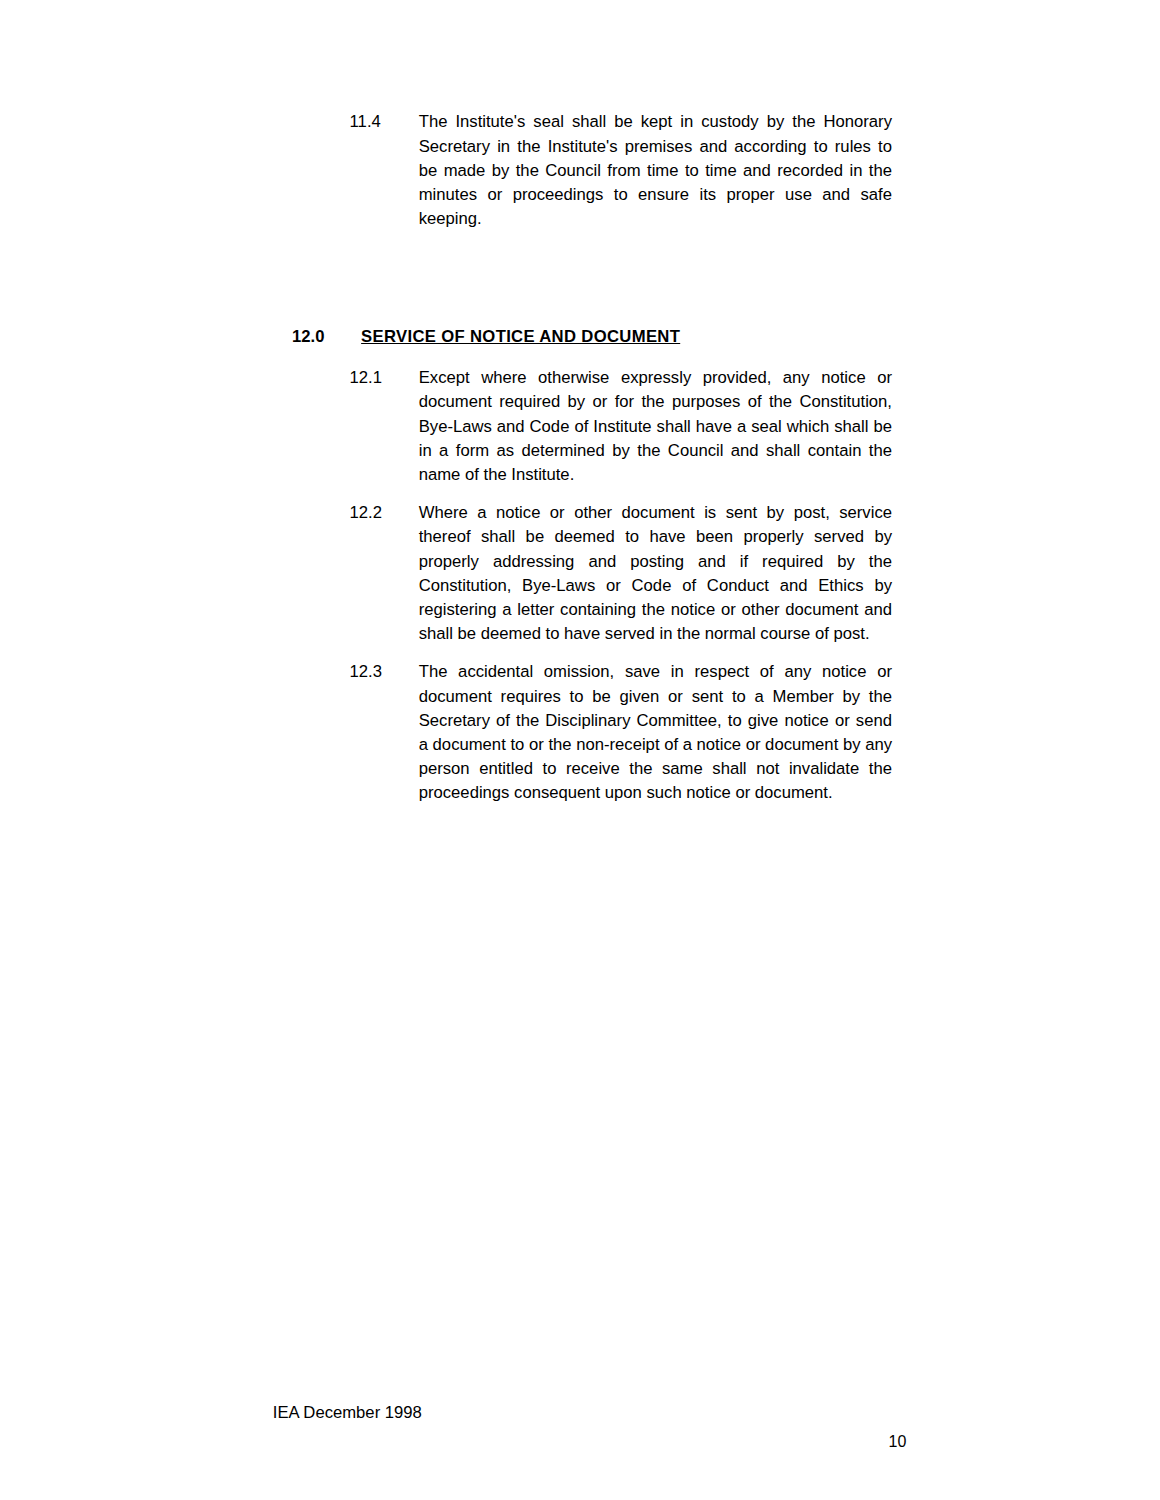11.4
The Institute's seal shall be kept in custody by the Honorary Secretary in the Institute's premises and according to rules to be made by the Council from time to time and recorded in the minutes or proceedings to ensure its proper use and safe keeping.
12.0
SERVICE OF NOTICE AND DOCUMENT
12.1
Except where otherwise expressly provided, any notice or document required by or for the purposes of the Constitution, Bye-Laws and Code of Institute shall have a seal which shall be in a form as determined by the Council and shall contain the name of the Institute.
12.2
Where a notice or other document is sent by post, service thereof shall be deemed to have been properly served by properly addressing and posting and if required by the Constitution, Bye-Laws or Code of Conduct and Ethics by registering a letter containing the notice or other document and shall be deemed to have served in the normal course of post.
12.3
The accidental omission, save in respect of any notice or document requires to be given or sent to a Member by the Secretary of the Disciplinary Committee, to give notice or send a document to or the non-receipt of a notice or document by any person entitled to receive the same shall not invalidate the proceedings consequent upon such notice or document.
IEA December 1998
10